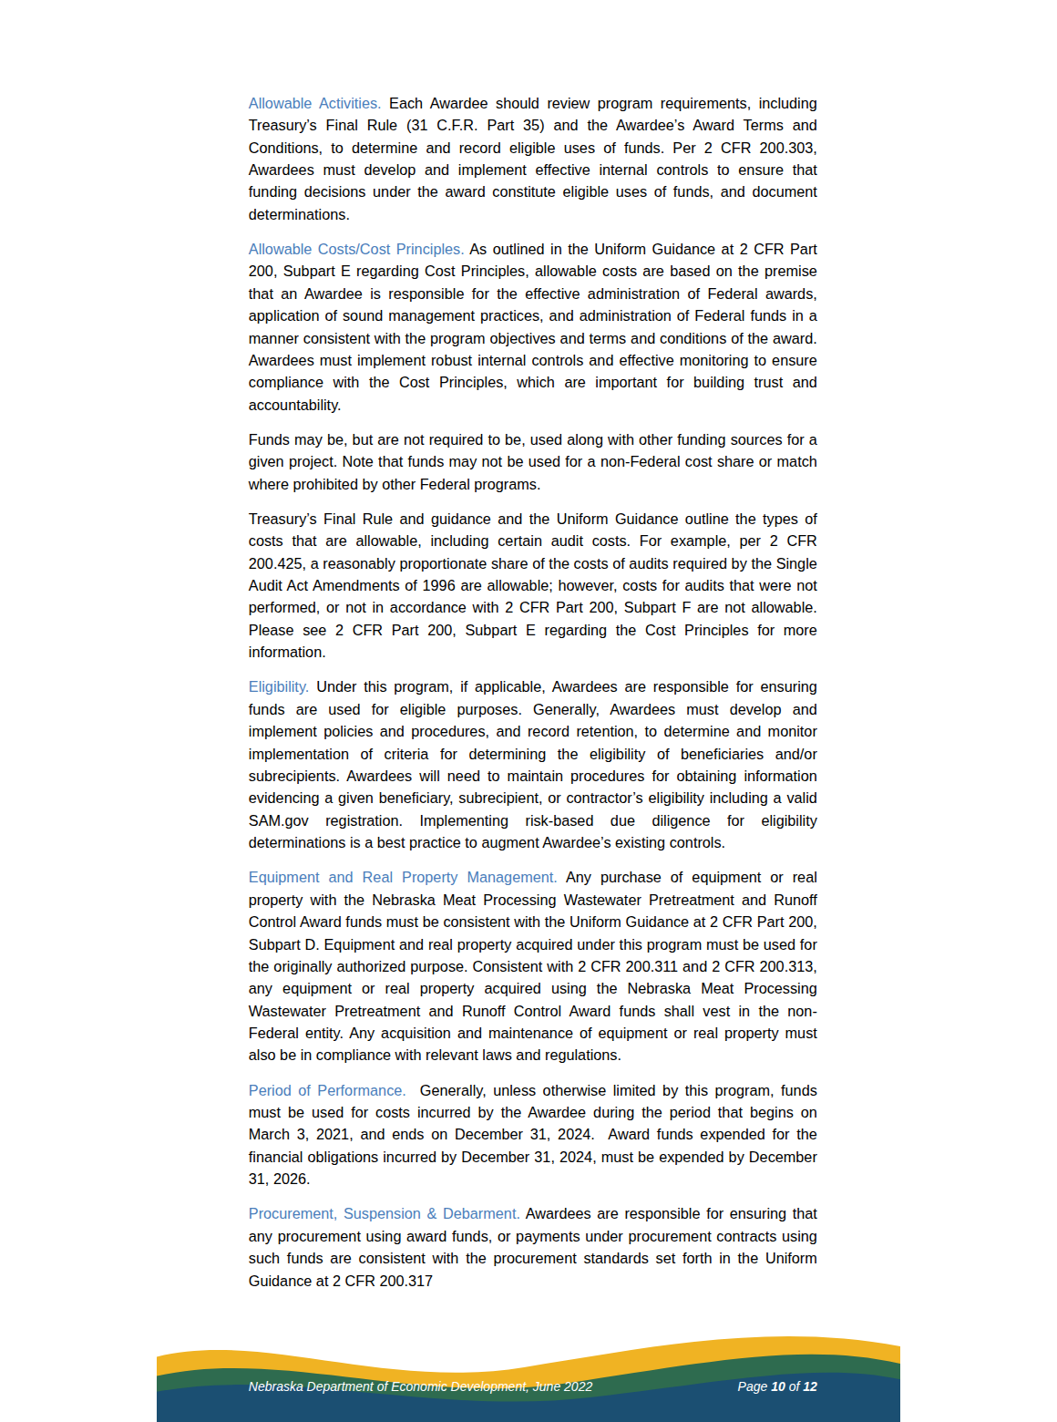Allowable Activities. Each Awardee should review program requirements, including Treasury’s Final Rule (31 C.F.R. Part 35) and the Awardee’s Award Terms and Conditions, to determine and record eligible uses of funds. Per 2 CFR 200.303, Awardees must develop and implement effective internal controls to ensure that funding decisions under the award constitute eligible uses of funds, and document determinations.
Allowable Costs/Cost Principles. As outlined in the Uniform Guidance at 2 CFR Part 200, Subpart E regarding Cost Principles, allowable costs are based on the premise that an Awardee is responsible for the effective administration of Federal awards, application of sound management practices, and administration of Federal funds in a manner consistent with the program objectives and terms and conditions of the award. Awardees must implement robust internal controls and effective monitoring to ensure compliance with the Cost Principles, which are important for building trust and accountability.
Funds may be, but are not required to be, used along with other funding sources for a given project. Note that funds may not be used for a non-Federal cost share or match where prohibited by other Federal programs.
Treasury’s Final Rule and guidance and the Uniform Guidance outline the types of costs that are allowable, including certain audit costs. For example, per 2 CFR 200.425, a reasonably proportionate share of the costs of audits required by the Single Audit Act Amendments of 1996 are allowable; however, costs for audits that were not performed, or not in accordance with 2 CFR Part 200, Subpart F are not allowable. Please see 2 CFR Part 200, Subpart E regarding the Cost Principles for more information.
Eligibility. Under this program, if applicable, Awardees are responsible for ensuring funds are used for eligible purposes. Generally, Awardees must develop and implement policies and procedures, and record retention, to determine and monitor implementation of criteria for determining the eligibility of beneficiaries and/or subrecipients. Awardees will need to maintain procedures for obtaining information evidencing a given beneficiary, subrecipient, or contractor’s eligibility including a valid SAM.gov registration. Implementing risk-based due diligence for eligibility determinations is a best practice to augment Awardee’s existing controls.
Equipment and Real Property Management. Any purchase of equipment or real property with the Nebraska Meat Processing Wastewater Pretreatment and Runoff Control Award funds must be consistent with the Uniform Guidance at 2 CFR Part 200, Subpart D. Equipment and real property acquired under this program must be used for the originally authorized purpose. Consistent with 2 CFR 200.311 and 2 CFR 200.313, any equipment or real property acquired using the Nebraska Meat Processing Wastewater Pretreatment and Runoff Control Award funds shall vest in the non-Federal entity. Any acquisition and maintenance of equipment or real property must also be in compliance with relevant laws and regulations.
Period of Performance. Generally, unless otherwise limited by this program, funds must be used for costs incurred by the Awardee during the period that begins on March 3, 2021, and ends on December 31, 2024. Award funds expended for the financial obligations incurred by December 31, 2024, must be expended by December 31, 2026.
Procurement, Suspension & Debarment. Awardees are responsible for ensuring that any procurement using award funds, or payments under procurement contracts using such funds are consistent with the procurement standards set forth in the Uniform Guidance at 2 CFR 200.317
Nebraska Department of Economic Development, June 2022 Page 10 of 12